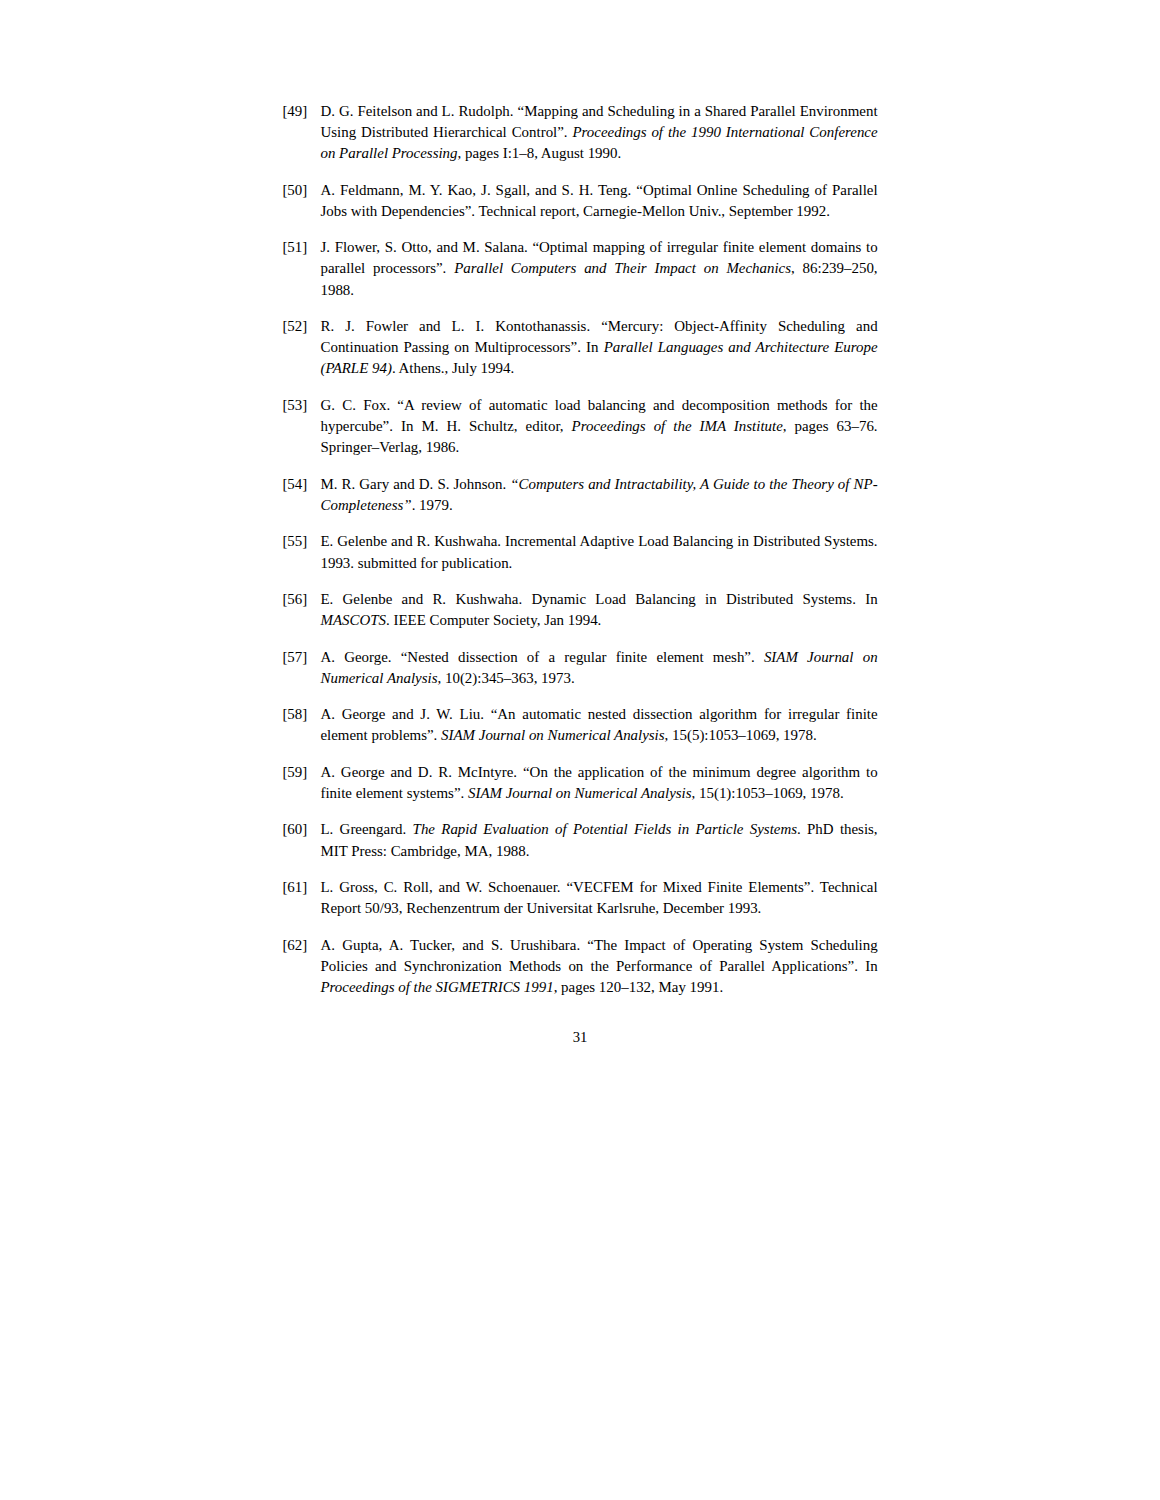[49] D. G. Feitelson and L. Rudolph. “Mapping and Scheduling in a Shared Parallel Environment Using Distributed Hierarchical Control”. Proceedings of the 1990 International Conference on Parallel Processing, pages I:1–8, August 1990.
[50] A. Feldmann, M. Y. Kao, J. Sgall, and S. H. Teng. “Optimal Online Scheduling of Parallel Jobs with Dependencies”. Technical report, Carnegie-Mellon Univ., September 1992.
[51] J. Flower, S. Otto, and M. Salana. “Optimal mapping of irregular finite element domains to parallel processors”. Parallel Computers and Their Impact on Mechanics, 86:239–250, 1988.
[52] R. J. Fowler and L. I. Kontothanassis. “Mercury: Object-Affinity Scheduling and Continuation Passing on Multiprocessors”. In Parallel Languages and Architecture Europe (PARLE 94). Athens., July 1994.
[53] G. C. Fox. “A review of automatic load balancing and decomposition methods for the hypercube”. In M. H. Schultz, editor, Proceedings of the IMA Institute, pages 63–76. Springer–Verlag, 1986.
[54] M. R. Gary and D. S. Johnson. “Computers and Intractability, A Guide to the Theory of NP-Completeness”. 1979.
[55] E. Gelenbe and R. Kushwaha. Incremental Adaptive Load Balancing in Distributed Systems. 1993. submitted for publication.
[56] E. Gelenbe and R. Kushwaha. Dynamic Load Balancing in Distributed Systems. In MASCOTS. IEEE Computer Society, Jan 1994.
[57] A. George. “Nested dissection of a regular finite element mesh”. SIAM Journal on Numerical Analysis, 10(2):345–363, 1973.
[58] A. George and J. W. Liu. “An automatic nested dissection algorithm for irregular finite element problems”. SIAM Journal on Numerical Analysis, 15(5):1053–1069, 1978.
[59] A. George and D. R. McIntyre. “On the application of the minimum degree algorithm to finite element systems”. SIAM Journal on Numerical Analysis, 15(1):1053–1069, 1978.
[60] L. Greengard. The Rapid Evaluation of Potential Fields in Particle Systems. PhD thesis, MIT Press: Cambridge, MA, 1988.
[61] L. Gross, C. Roll, and W. Schoenauer. “VECFEM for Mixed Finite Elements”. Technical Report 50/93, Rechenzentrum der Universitat Karlsruhe, December 1993.
[62] A. Gupta, A. Tucker, and S. Urushibara. “The Impact of Operating System Scheduling Policies and Synchronization Methods on the Performance of Parallel Applications”. In Proceedings of the SIGMETRICS 1991, pages 120–132, May 1991.
31